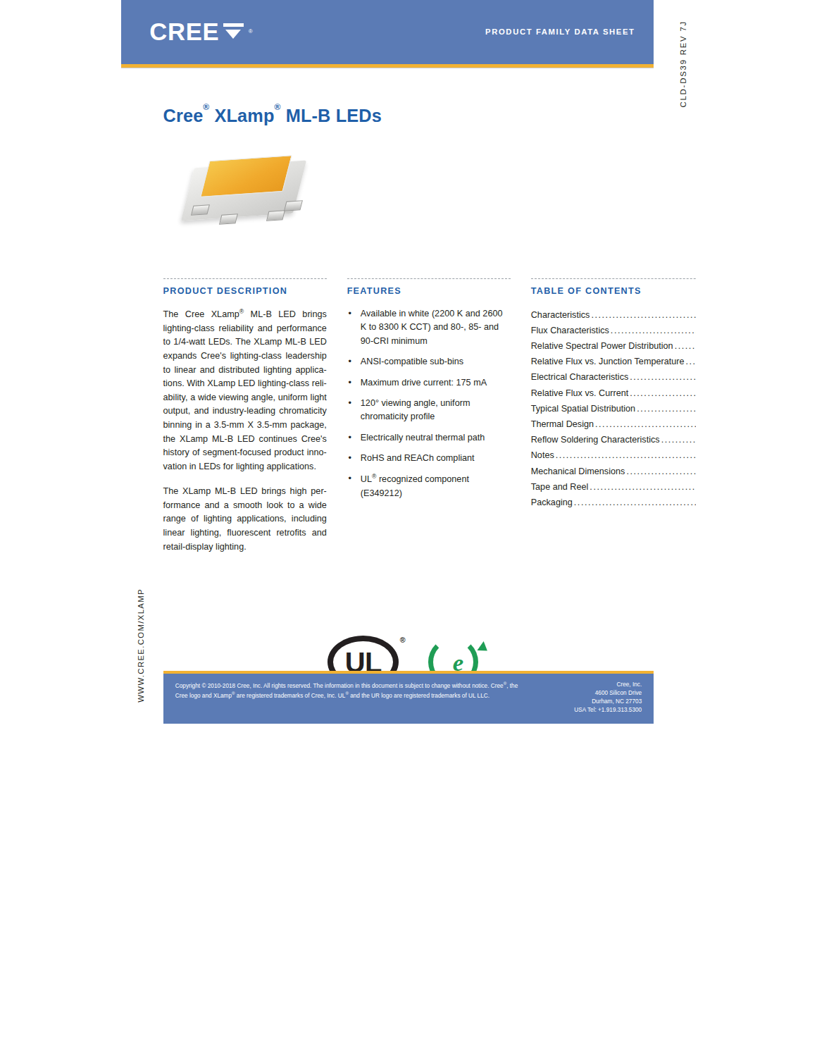CLD-DS39 REV 7J
WWW.CREE.COM/XLAMP
CREE ®
PRODUCT FAMILY DATA SHEET
Cree® XLamp® ML-B LEDs
Product Description
The Cree XLamp® ML-B LED brings lighting-class reliability and performance to 1/4-watt LEDs. The XLamp ML-B LED expands Cree's lighting-class leadership to linear and distributed lighting applications. With XLamp LED lighting-class reliability, a wide viewing angle, uniform light output, and industry-leading chromaticity binning in a 3.5-mm X 3.5-mm package, the XLamp ML-B LED continues Cree's history of segment-focused product innovation in LEDs for lighting applications.
The XLamp ML-B LED brings high performance and a smooth look to a wide range of lighting applications, including linear lighting, fluorescent retrofits and retail-display lighting.
Features
Available in white (2200 K and 2600 K to 8300 K CCT) and 80-, 85- and 90-CRI minimum
ANSI-compatible sub-bins
Maximum drive current: 175 mA
120° viewing angle, uniform chromaticity profile
Electrically neutral thermal path
RoHS and REACh compliant
UL® recognized component (E349212)
Table of Contents
Characteristics........................................................................... 2
Flux Characteristics........................................................................... 2
Relative Spectral Power Distribution........................................................................... 3
Relative Flux vs. Junction Temperature........................................................................... 3
Electrical Characteristics........................................................................... 4
Relative Flux vs. Current........................................................................... 4
Typical Spatial Distribution........................................................................... 5
Thermal Design........................................................................... 5
Reflow Soldering Characteristics........................................................................... 6
Notes........................................................................... 7
Mechanical Dimensions........................................................................... 9
Tape and Reel........................................................................... 10
Packaging........................................................................... 11
UL
®
e
Copyright © 2010-2018 Cree, Inc. All rights reserved. The information in this document is subject to change without notice. Cree®, the Cree logo and XLamp® are registered trademarks of Cree, Inc. UL® and the UR logo are registered trademarks of UL LLC.
Cree, Inc.
4600 Silicon Drive
Durham, NC 27703
USA Tel: +1.919.313.5300